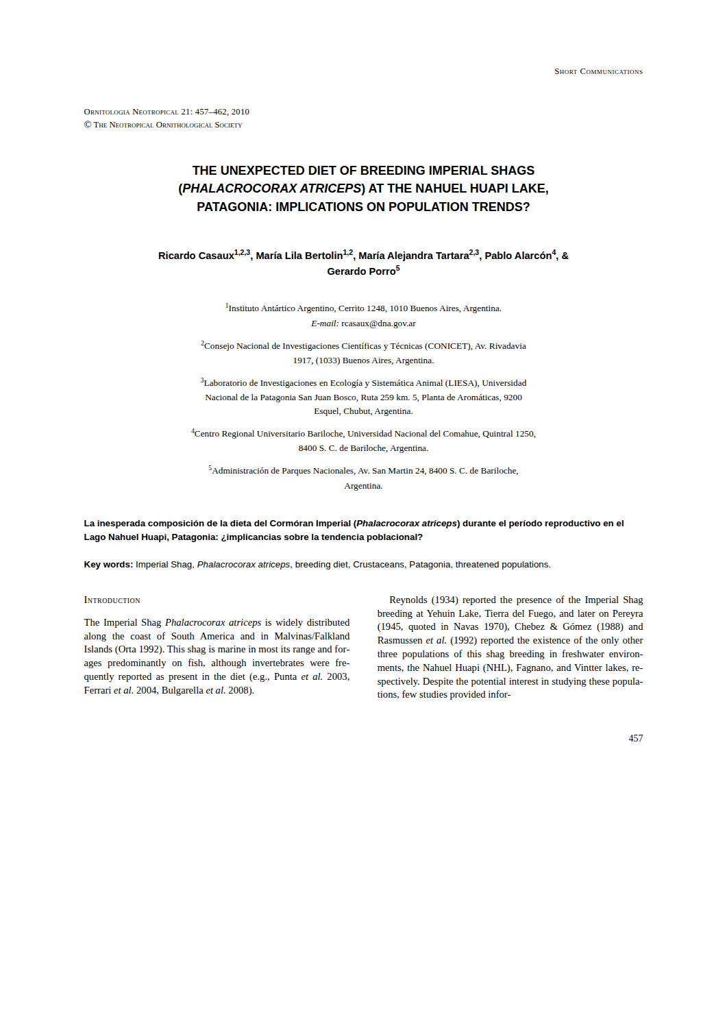Short Communications
Ornitologia Neotropical 21: 457–462, 2010
© The Neotropical Ornithological Society
The unexpected diet of breeding imperial shags
(Phalacrocorax atriceps) at the Nahuel Huapi Lake,
Patagonia: implications on population trends?
Ricardo Casaux1,2,3, María Lila Bertolin1,2, María Alejandra Tartara2,3, Pablo Alarcón4, &
Gerardo Porro5
1Instituto Antártico Argentino, Cerrito 1248, 1010 Buenos Aires, Argentina.
E-mail: rcasaux@dna.gov.ar
2Consejo Nacional de Investigaciones Científicas y Técnicas (CONICET), Av. Rivadavia
1917, (1033) Buenos Aires, Argentina.
3Laboratorio de Investigaciones en Ecología y Sistemática Animal (LIESA), Universidad
Nacional de la Patagonia San Juan Bosco, Ruta 259 km. 5, Planta de Aromáticas, 9200
Esquel, Chubut, Argentina.
4Centro Regional Universitario Bariloche, Universidad Nacional del Comahue, Quintral 1250,
8400 S. C. de Bariloche, Argentina.
5Administración de Parques Nacionales, Av. San Martin 24, 8400 S. C. de Bariloche,
Argentina.
La inesperada composición de la dieta del Cormóran Imperial (Phalacrocorax atriceps) durante el período reproductivo en el Lago Nahuel Huapi, Patagonia: ¿implicancias sobre la tendencia poblacional?
Key words: Imperial Shag, Phalacrocorax atriceps, breeding diet, Crustaceans, Patagonia, threatened populations.
Introduction
The Imperial Shag Phalacrocorax atriceps is widely distributed along the coast of South America and in Malvinas/Falkland Islands (Orta 1992). This shag is marine in most its range and forages predominantly on fish, although invertebrates were frequently reported as present in the diet (e.g., Punta et al. 2003, Ferrari et al. 2004, Bulgarella et al. 2008).
Reynolds (1934) reported the presence of the Imperial Shag breeding at Yehuin Lake, Tierra del Fuego, and later on Pereyra (1945, quoted in Navas 1970), Chebez & Gómez (1988) and Rasmussen et al. (1992) reported the existence of the only other three populations of this shag breeding in freshwater environments, the Nahuel Huapi (NHL), Fagnano, and Vintter lakes, respectively. Despite the potential interest in studying these populations, few studies provided infor-
457